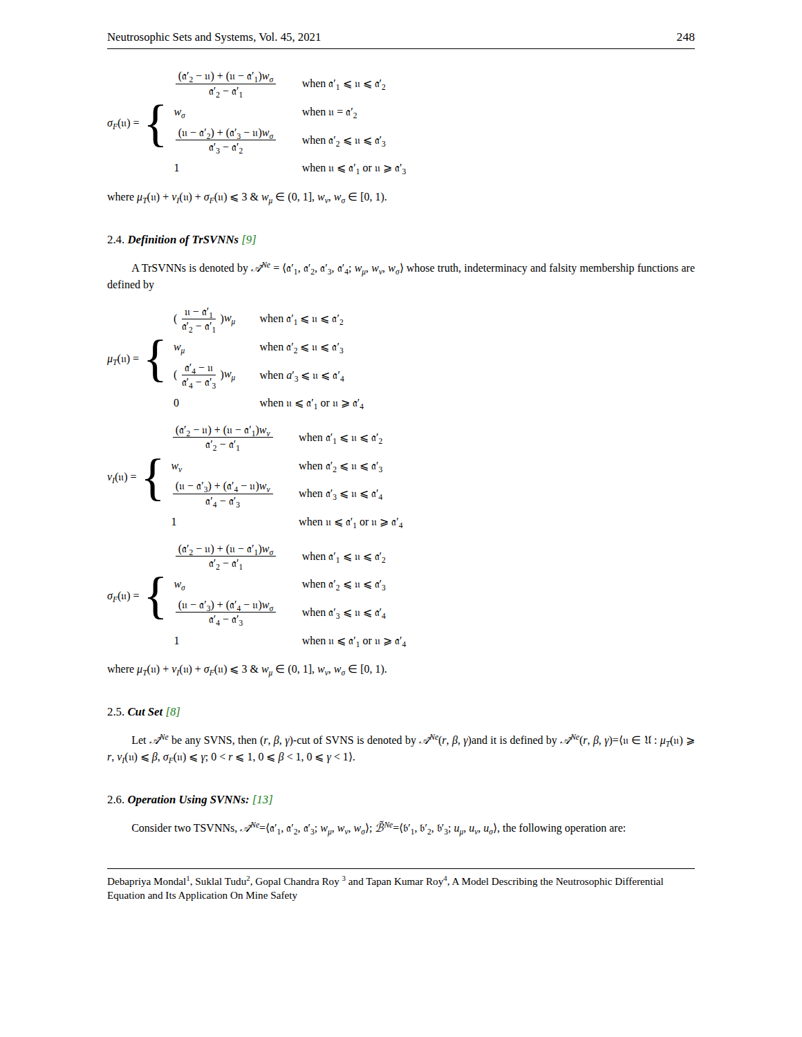Neutrosophic Sets and Systems, Vol. 45, 2021
248
σF(𝔲) = { (𝔞′2 − 𝔲) + (𝔲 − 𝔞′1)wσ 𝔞′2 − 𝔞′1 when 𝔞′1 ⩽ 𝔲 ⩽ 𝔞′2 wσ when 𝔲 = 𝔞′2 (𝔲 − 𝔞′2) + (𝔞′3 − 𝔲)wσ 𝔞′3 − 𝔞′2 when 𝔞′2 ⩽ 𝔲 ⩽ 𝔞′3 1 when 𝔲 ⩽ 𝔞′1 or 𝔲 ⩾ 𝔞′3
where μT(𝔲) + νI(𝔲) + σF(𝔲) ⩽ 3 & wμ ∈ (0, 1], wν, wσ ∈ [0, 1).
2.4. Definition of TrSVNNs [9]
A TrSVNNs is denoted by 𝒜̃Ne = ⟨𝔞′1, 𝔞′2, 𝔞′3, 𝔞′4; wμ, wν, wσ⟩ whose truth, indeterminacy and falsity membership functions are defined by
μT(𝔲) = { (𝔲 − 𝔞′1 𝔞′2 − 𝔞′1)wμ when 𝔞′1 ⩽ 𝔲 ⩽ 𝔞′2 wμ when 𝔞′2 ⩽ 𝔲 ⩽ 𝔞′3 (𝔞′4 − 𝔲 𝔞′4 − 𝔞′3)wμ when a′3 ⩽ 𝔲 ⩽ 𝔞′4 0 when 𝔲 ⩽ 𝔞′1 or 𝔲 ⩾ 𝔞′4
νI(𝔲) = { (𝔞′2 − 𝔲) + (𝔲 − 𝔞′1)wν 𝔞′2 − 𝔞′1 when 𝔞′1 ⩽ 𝔲 ⩽ 𝔞′2 wν when 𝔞′2 ⩽ 𝔲 ⩽ 𝔞′3 (𝔲 − 𝔞′3) + (𝔞′4 − 𝔲)wν 𝔞′4 − 𝔞′3 when 𝔞′3 ⩽ 𝔲 ⩽ 𝔞′4 1 when 𝔲 ⩽ 𝔞′1 or 𝔲 ⩾ 𝔞′4
σF(𝔲) = { (𝔞′2 − 𝔲) + (𝔲 − 𝔞′1)wσ 𝔞′2 − 𝔞′1 when 𝔞′1 ⩽ 𝔲 ⩽ 𝔞′2 wσ when 𝔞′2 ⩽ 𝔲 ⩽ 𝔞′3 (𝔲 − 𝔞′3) + (𝔞′4 − 𝔲)wσ 𝔞′4 − 𝔞′3 when 𝔞′3 ⩽ 𝔲 ⩽ 𝔞′4 1 when 𝔲 ⩽ 𝔞′1 or 𝔲 ⩾ 𝔞′4
where μT(𝔲) + νI(𝔲) + σF(𝔲) ⩽ 3 & wμ ∈ (0, 1], wν, wσ ∈ [0, 1).
2.5. Cut Set [8]
Let 𝒜̃Ne be any SVNS, then (r, β, γ)-cut of SVNS is denoted by 𝒜̃Ne(r, β, γ)and it is defined by 𝒜̃Ne(r, β, γ)=⟨𝔲 ∈ 𝔘 : μT(𝔲) ⩾ r, νI(𝔲) ⩽ β, σF(𝔲) ⩽ γ; 0 < r ⩽ 1, 0 ⩽ β < 1, 0 ⩽ γ < 1⟩.
2.6. Operation Using SVNNs: [13]
Consider two TSVNNs, 𝒜̃Ne=⟨𝔞′1, 𝔞′2, 𝔞′3; wμ, wν, wσ⟩; ℬ̃Ne=⟨𝔟′1, 𝔟′2, 𝔟′3; uμ, uν, uσ⟩, the following operation are:
Debapriya Mondal1, Suklal Tudu2, Gopal Chandra Roy 3 and Tapan Kumar Roy4, A Model Describing the Neutrosophic Differential Equation and Its Application On Mine Safety